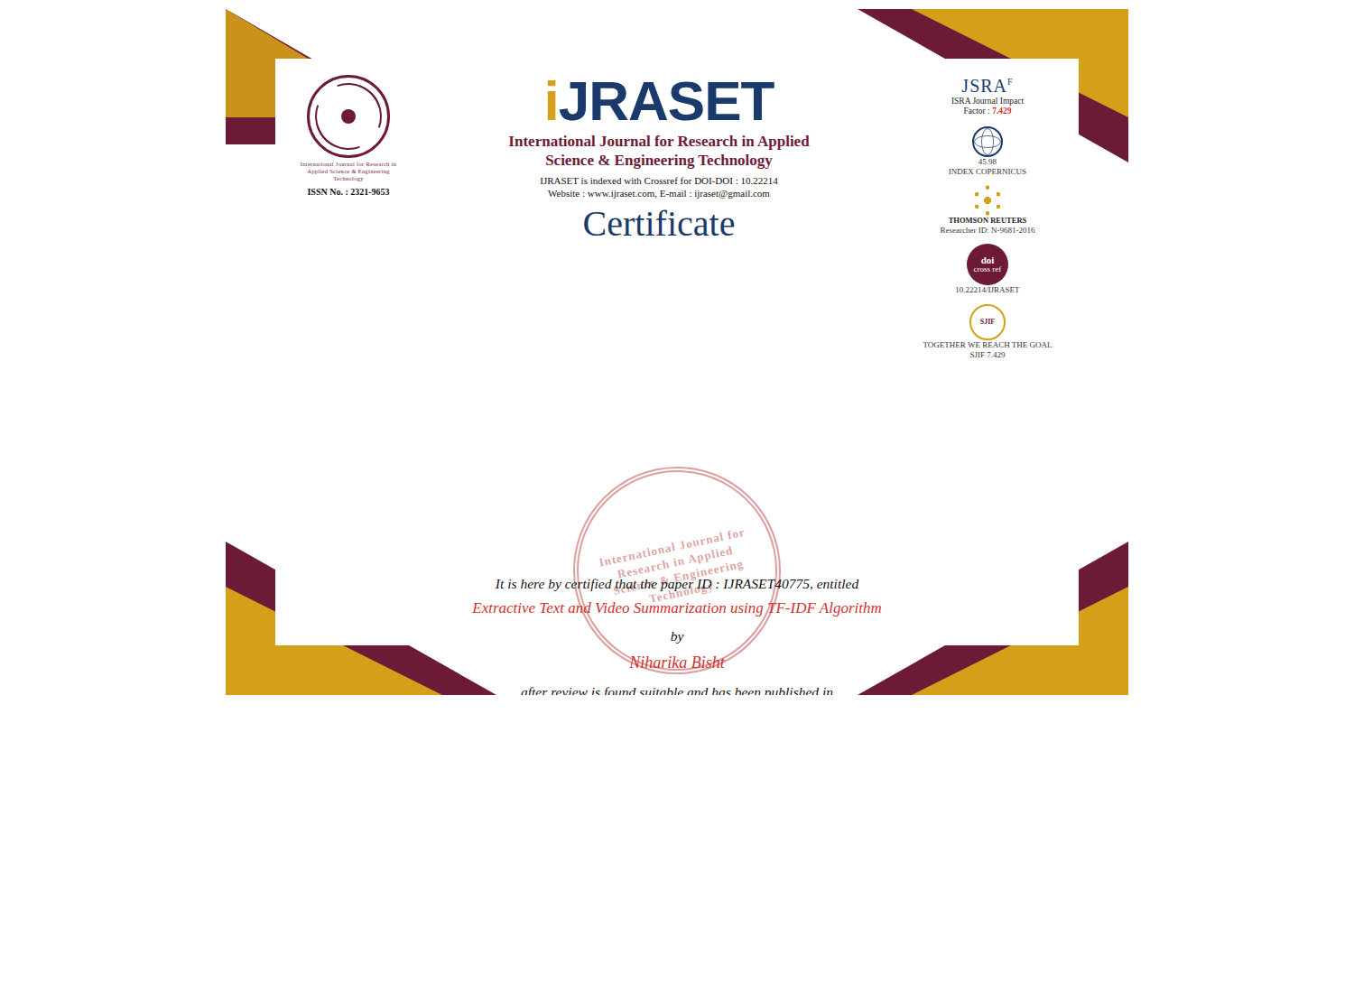International Journal for Research in Applied Science & Engineering Technology
ISSN No. : 2321-9653
iJRASET
International Journal for Research in Applied
Science & Engineering Technology
IJRASET is indexed with Crossref for DOI-DOI : 10.22214
Website : www.ijraset.com, E-mail : ijraset@gmail.com
Certificate
JSRAF
ISRA Journal Impact
Factor : 7.429
45.98
INDEX COPERNICUS
THOMSON REUTERS
Researcher ID: N-9681-2016
doicross ref
10.22214/IJRASET
SJIF
TOGETHER WE REACH THE GOAL
SJIF 7.429
International Journal for Research in Applied Science & Engineering Technology
It is here by certified that the paper ID : IJRASET40775, entitled
Extractive Text and Video Summarization using TF-IDF Algorithm
by
Niharika Bisht
after review is found suitable and has been published in
Volume 10, Issue III, March 2022
in
International Journal for Research in Applied Science &
Engineering Technology
Good luck for your future endeavors
Pj
Editor in Chief, iJRASET